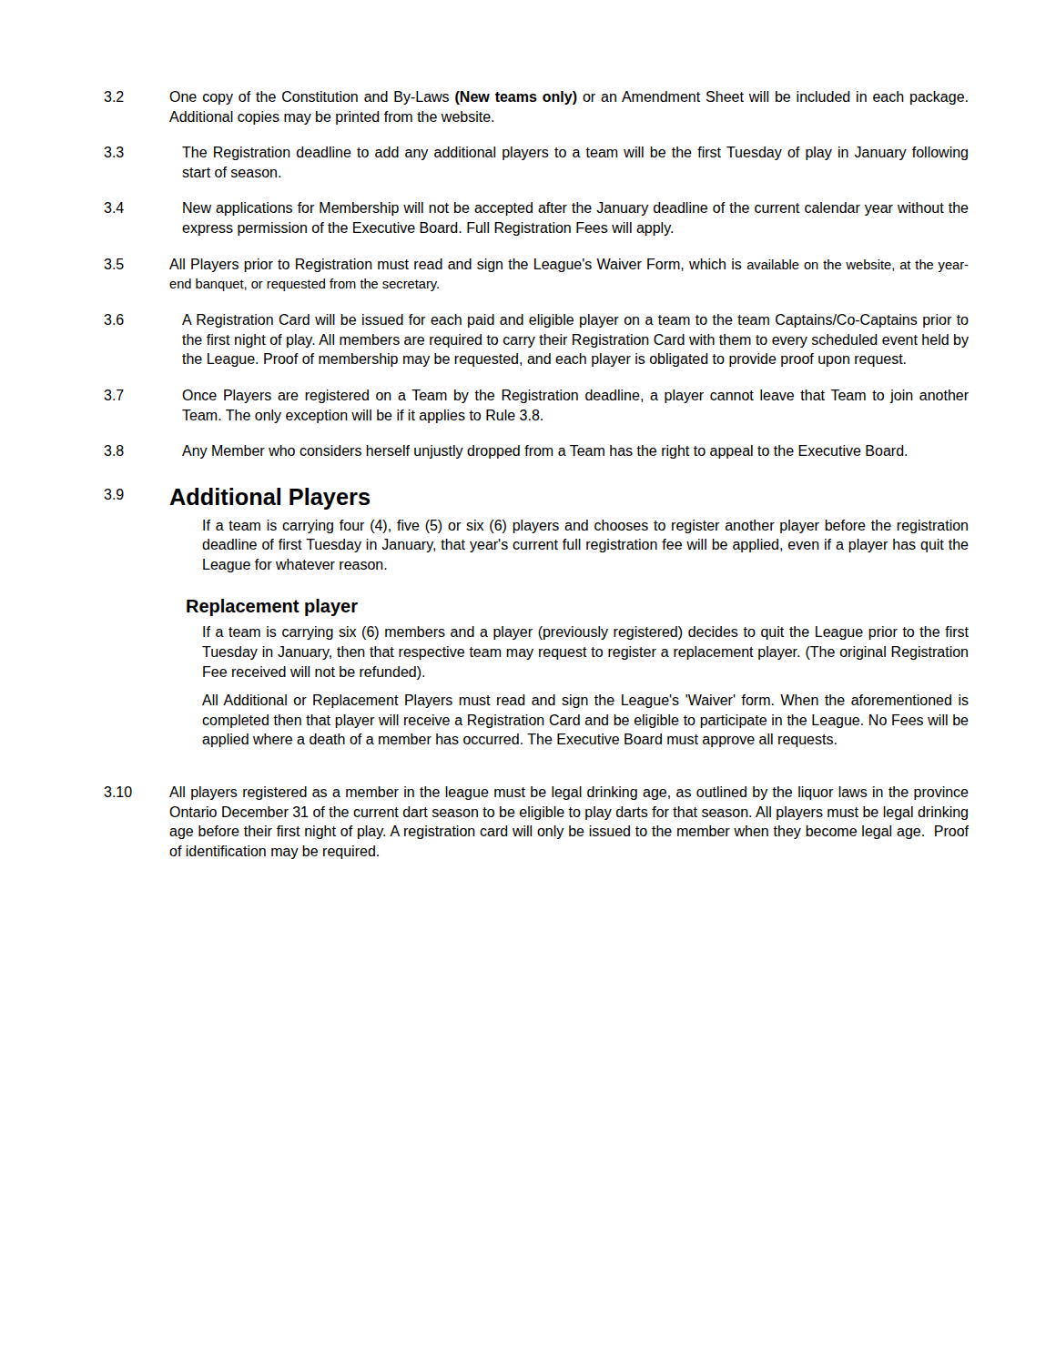3.2
One copy of the Constitution and By-Laws (New teams only) or an Amendment Sheet will be included in each package. Additional copies may be printed from the website.
3.3
The Registration deadline to add any additional players to a team will be the first Tuesday of play in January following start of season.
3.4
New applications for Membership will not be accepted after the January deadline of the current calendar year without the express permission of the Executive Board. Full Registration Fees will apply.
3.5
All Players prior to Registration must read and sign the League's Waiver Form, which is available on the website, at the year-end banquet, or requested from the secretary.
3.6
A Registration Card will be issued for each paid and eligible player on a team to the team Captains/Co-Captains prior to the first night of play. All members are required to carry their Registration Card with them to every scheduled event held by the League. Proof of membership may be requested, and each player is obligated to provide proof upon request.
3.7
Once Players are registered on a Team by the Registration deadline, a player cannot leave that Team to join another Team. The only exception will be if it applies to Rule 3.8.
3.8
Any Member who considers herself unjustly dropped from a Team has the right to appeal to the Executive Board.
3.9
Additional Players
If a team is carrying four (4), five (5) or six (6) players and chooses to register another player before the registration deadline of first Tuesday in January, that year's current full registration fee will be applied, even if a player has quit the League for whatever reason.
Replacement player
If a team is carrying six (6) members and a player (previously registered) decides to quit the League prior to the first Tuesday in January, then that respective team may request to register a replacement player. (The original Registration Fee received will not be refunded).
All Additional or Replacement Players must read and sign the League's 'Waiver' form. When the aforementioned is completed then that player will receive a Registration Card and be eligible to participate in the League. No Fees will be applied where a death of a member has occurred. The Executive Board must approve all requests.
3.10
All players registered as a member in the league must be legal drinking age, as outlined by the liquor laws in the province Ontario December 31 of the current dart season to be eligible to play darts for that season. All players must be legal drinking age before their first night of play. A registration card will only be issued to the member when they become legal age. Proof of identification may be required.